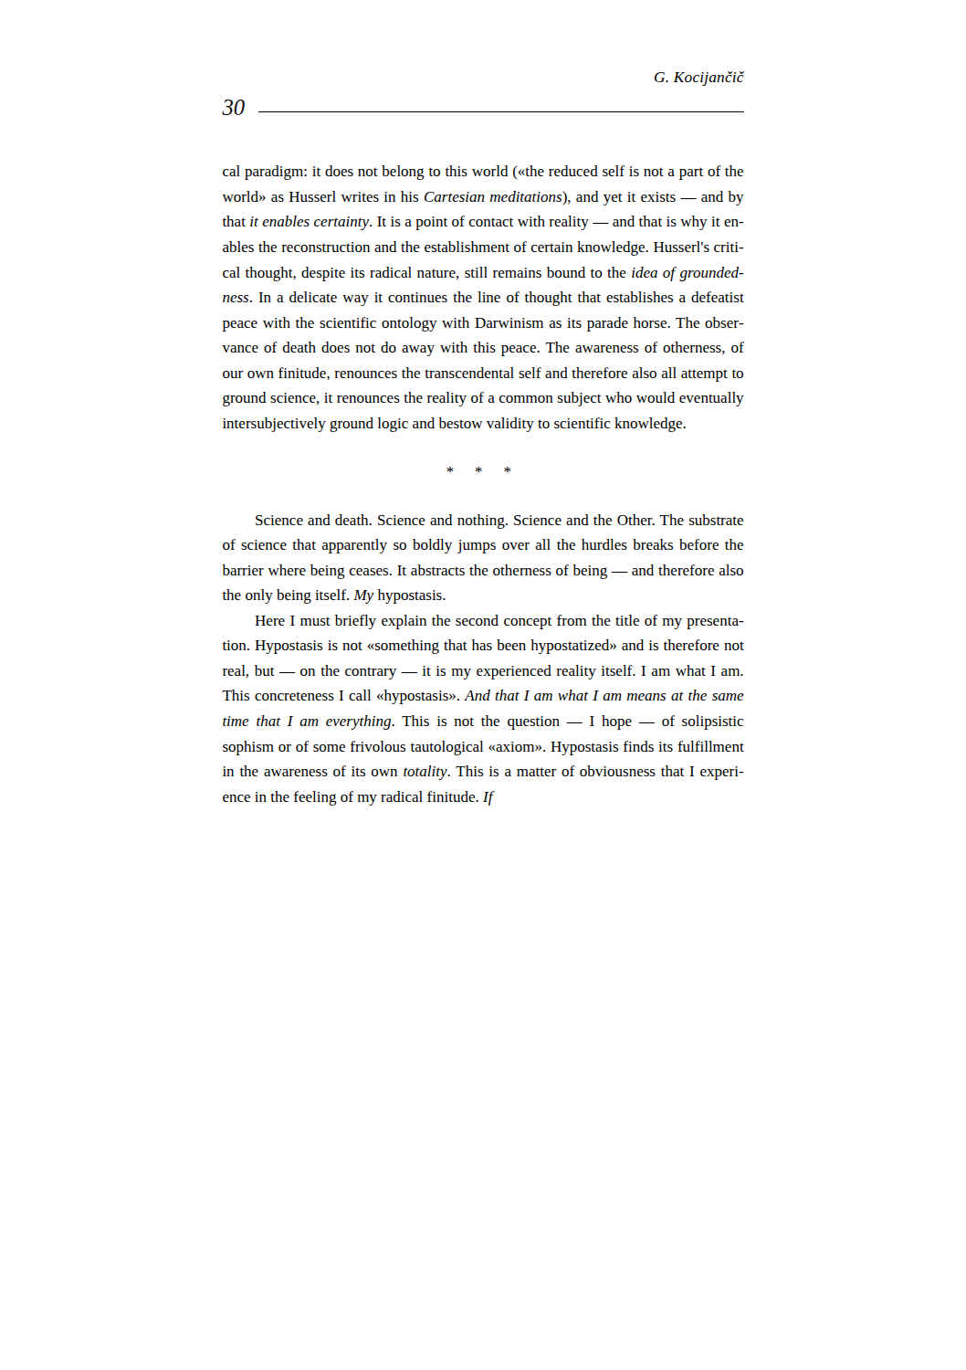G. Kocijančič
30
cal paradigm: it does not belong to this world («the reduced self is not a part of the world» as Husserl writes in his Cartesian meditations), and yet it exists — and by that it enables certainty. It is a point of contact with reality — and that is why it enables the reconstruction and the establishment of certain knowledge. Husserl's critical thought, despite its radical nature, still remains bound to the idea of groundedness. In a delicate way it continues the line of thought that establishes a defeatist peace with the scientific ontology with Darwinism as its parade horse. The observance of death does not do away with this peace. The awareness of otherness, of our own finitude, renounces the transcendental self and therefore also all attempt to ground science, it renounces the reality of a common subject who would eventually intersubjectively ground logic and bestow validity to scientific knowledge.
* * *
Science and death. Science and nothing. Science and the Other. The substrate of science that apparently so boldly jumps over all the hurdles breaks before the barrier where being ceases. It abstracts the otherness of being — and therefore also the only being itself. My hypostasis.
Here I must briefly explain the second concept from the title of my presentation. Hypostasis is not «something that has been hypostatized» and is therefore not real, but — on the contrary — it is my experienced reality itself. I am what I am. This concreteness I call «hypostasis». And that I am what I am means at the same time that I am everything. This is not the question — I hope — of solipsistic sophism or of some frivolous tautological «axiom». Hypostasis finds its fulfillment in the awareness of its own totality. This is a matter of obviousness that I experience in the feeling of my radical finitude. If